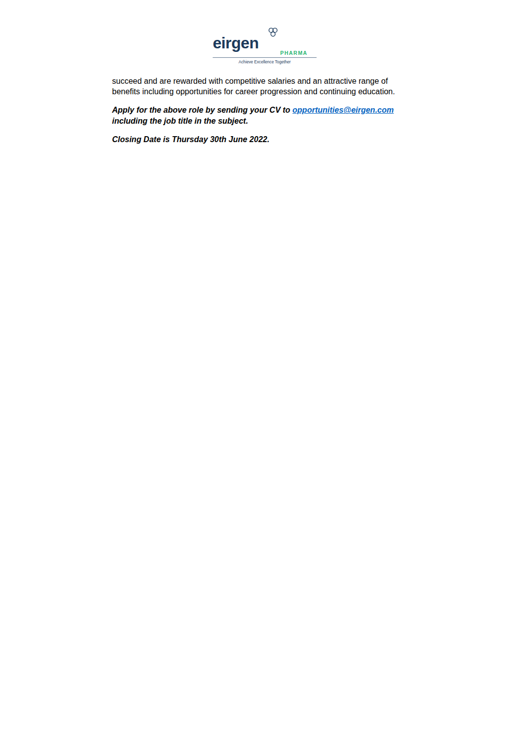eirgen PHARMA Achieve Excellence Together
succeed and are rewarded with competitive salaries and an attractive range of benefits including opportunities for career progression and continuing education.
Apply for the above role by sending your CV to opportunities@eirgen.com including the job title in the subject.
Closing Date is Thursday 30th June 2022.